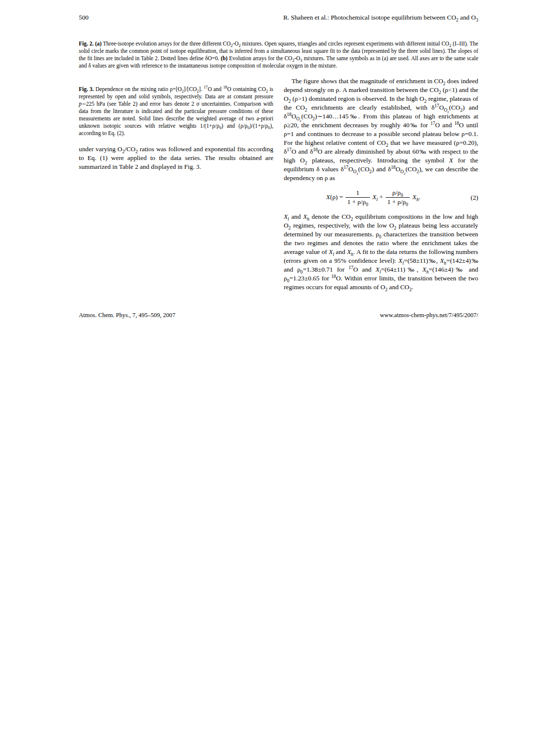500 R. Shaheen et al.: Photochemical isotope equilibrium between CO2 and O3
Fig. 2. (a) Three-isotope evolution arrays for the three different CO2-O2 mixtures. Open squares, triangles and circles represent experiments with different initial CO2 (I–III). The solid circle marks the common point of isotope equilibration, that is inferred from a simultaneous least square fit to the data (represented by the three solid lines). The slopes of the fit lines are included in Table 2. Dotted lines define δO=0. (b) Evolution arrays for the CO2-O3 mixtures. The same symbols as in (a) are used. All axes are to the same scale and δ values are given with reference to the instantaneous isotope composition of molecular oxygen in the mixture.
Fig. 3. Dependence on the mixing ratio ρ=[O2]/[CO2]. 17O and 18O containing CO2 is represented by open and solid symbols, respectively. Data are at constant pressure p∼225 hPa (see Table 2) and error bars denote 2 σ uncertainties. Comparison with data from the literature is indicated and the particular pressure conditions of these measurements are noted. Solid lines describe the weighted average of two a-priori unknown isotopic sources with relative weights 1/(1+ρ/ρ0) and (ρ/ρ0)/(1+ρ/ρ0), according to Eq. (2).
under varying O2/CO2 ratios was followed and exponential fits according to Eq. (1) were applied to the data series. The results obtained are summarized in Table 2 and displayed in Fig. 3.
The figure shows that the magnitude of enrichment in CO2 does indeed depend strongly on ρ. A marked transition between the CO2 (ρ<1) and the O2 (ρ>1) dominated region is observed. In the high O2 regime, plateaus of the CO2 enrichments are clearly established, with δ17OO2(CO2) and δ18OO2(CO2)∼140…145‰. From this plateau of high enrichments at ρ≥20, the enrichment decreases by roughly 40‰ for 17O and 18O until ρ=1 and continues to decrease to a possible second plateau below ρ=0.1. For the highest relative content of CO2 that we have measured (ρ=0.20), δ17O and δ18O are already diminished by about 60‰ with respect to the high O2 plateaus, respectively. Introducing the symbol X for the equilibrium δ values δ17OO2(CO2) and δ18OO2(CO2), we can describe the dependency on ρ as
X(ρ) = 11 + ρ/ρ0 Xl + ρ/ρ01 + ρ/ρ0 Xh. (2)
Xl and Xh denote the CO2 equilibrium compositions in the low and high O2 regimes, respectively, with the low O2 plateaus being less accurately determined by our measurements. ρ0 characterizes the transition between the two regimes and denotes the ratio where the enrichment takes the average value of Xl and Xh. A fit to the data returns the following numbers (errors given on a 95% confidence level): Xl=(58±11)‰, Xh=(142±4)‰ and ρ0=1.38±0.71 for 17O and Xl=(64±11)‰, Xh=(146±4)‰ and ρ0=1.23±0.65 for 18O. Within error limits, the transition between the two regimes occurs for equal amounts of O2 and CO2.
Atmos. Chem. Phys., 7, 495–509, 2007 www.atmos-chem-phys.net/7/495/2007/